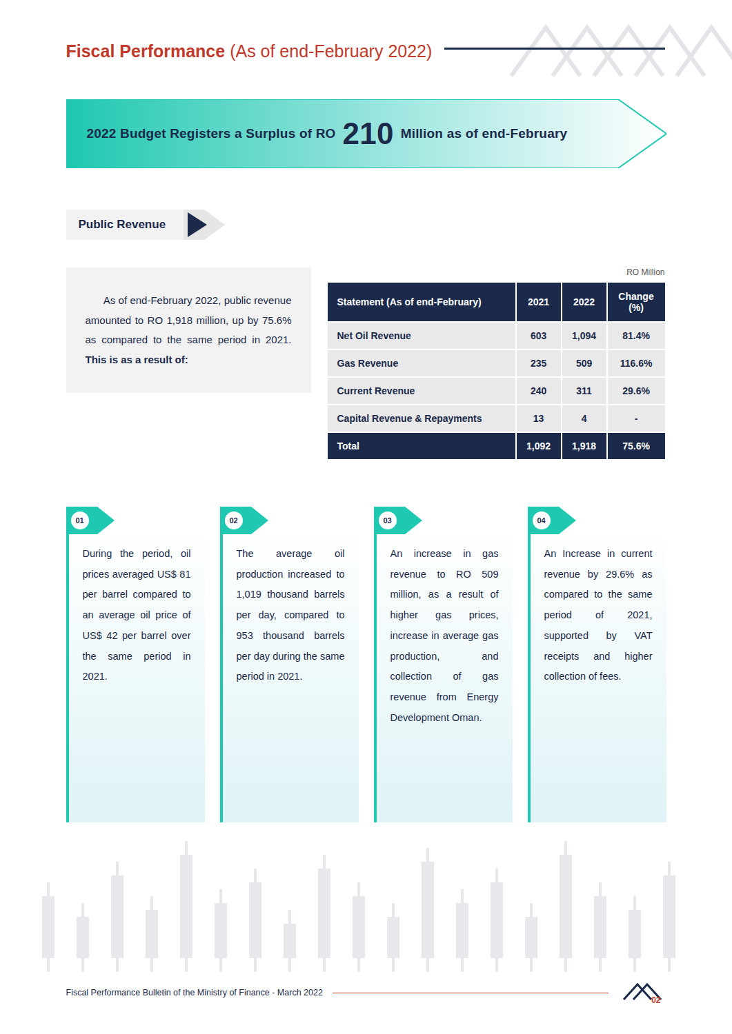Fiscal Performance (As of end-February 2022)
2022 Budget Registers a Surplus of RO 210 Million as of end-February
Public Revenue
As of end-February 2022, public revenue amounted to RO 1,918 million, up by 75.6% as compared to the same period in 2021. This is as a result of:
RO Million
| Statement (As of end-February) | 2021 | 2022 | Change (%) |
| --- | --- | --- | --- |
| Net Oil Revenue | 603 | 1,094 | 81.4% |
| Gas Revenue | 235 | 509 | 116.6% |
| Current Revenue | 240 | 311 | 29.6% |
| Capital Revenue & Repayments | 13 | 4 | - |
| Total | 1,092 | 1,918 | 75.6% |
01
During the period, oil prices averaged US$ 81 per barrel compared to an average oil price of US$ 42 per barrel over the same period in 2021.
02
The average oil production increased to 1,019 thousand barrels per day, compared to 953 thousand barrels per day during the same period in 2021.
03
An increase in gas revenue to RO 509 million, as a result of higher gas prices, increase in average gas production, and collection of gas revenue from Energy Development Oman.
04
An Increase in current revenue by 29.6% as compared to the same period of 2021, supported by VAT receipts and higher collection of fees.
Fiscal Performance Bulletin of the Ministry of Finance - March 2022 02